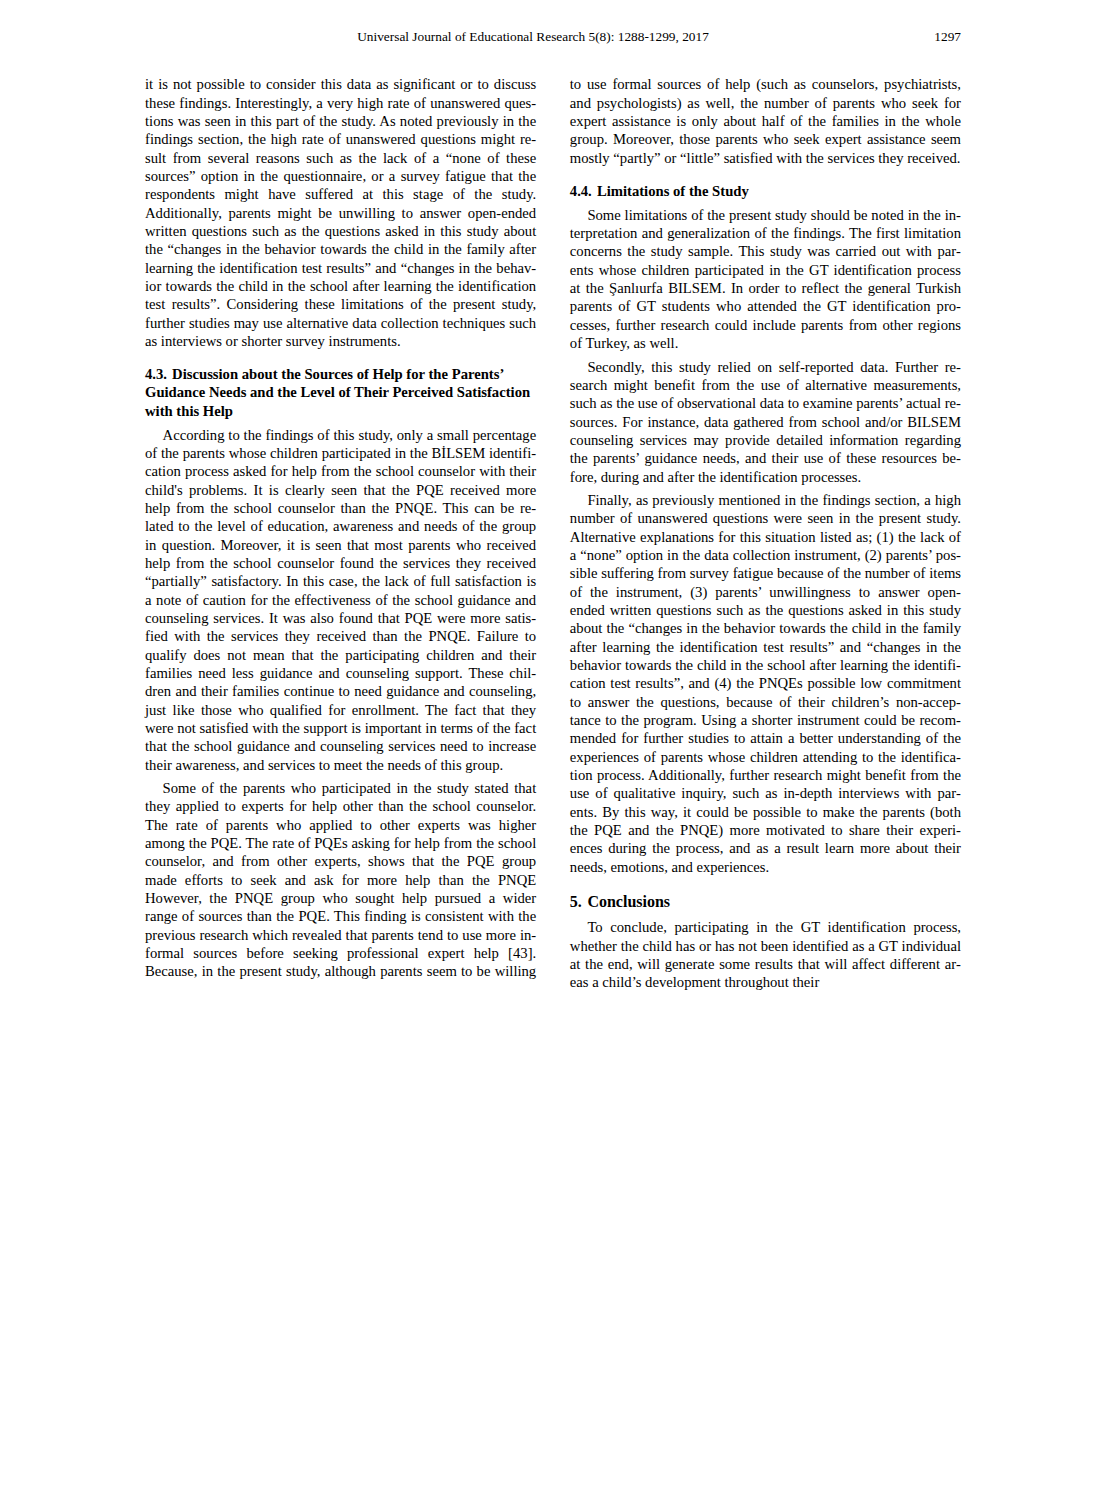Universal Journal of Educational Research 5(8): 1288-1299, 2017 1297
it is not possible to consider this data as significant or to discuss these findings. Interestingly, a very high rate of unanswered questions was seen in this part of the study. As noted previously in the findings section, the high rate of unanswered questions might result from several reasons such as the lack of a “none of these sources” option in the questionnaire, or a survey fatigue that the respondents might have suffered at this stage of the study. Additionally, parents might be unwilling to answer open-ended written questions such as the questions asked in this study about the “changes in the behavior towards the child in the family after learning the identification test results” and “changes in the behavior towards the child in the school after learning the identification test results”. Considering these limitations of the present study, further studies may use alternative data collection techniques such as interviews or shorter survey instruments.
4.3. Discussion about the Sources of Help for the Parents’ Guidance Needs and the Level of Their Perceived Satisfaction with this Help
According to the findings of this study, only a small percentage of the parents whose children participated in the BİLSEM identification process asked for help from the school counselor with their child's problems. It is clearly seen that the PQE received more help from the school counselor than the PNQE. This can be related to the level of education, awareness and needs of the group in question. Moreover, it is seen that most parents who received help from the school counselor found the services they received “partially” satisfactory. In this case, the lack of full satisfaction is a note of caution for the effectiveness of the school guidance and counseling services. It was also found that PQE were more satisfied with the services they received than the PNQE. Failure to qualify does not mean that the participating children and their families need less guidance and counseling support. These children and their families continue to need guidance and counseling, just like those who qualified for enrollment. The fact that they were not satisfied with the support is important in terms of the fact that the school guidance and counseling services need to increase their awareness, and services to meet the needs of this group.
Some of the parents who participated in the study stated that they applied to experts for help other than the school counselor. The rate of parents who applied to other experts was higher among the PQE. The rate of PQEs asking for help from the school counselor, and from other experts, shows that the PQE group made efforts to seek and ask for more help than the PNQE However, the PNQE group who sought help pursued a wider range of sources than the PQE. This finding is consistent with the previous research which revealed that parents tend to use more informal sources before seeking professional expert help [43]. Because, in the present study, although parents seem to be willing to use formal sources of help (such as counselors, psychiatrists, and psychologists) as well, the number of parents who seek for expert assistance is only about half of the families in the whole group. Moreover, those parents who seek expert assistance seem mostly “partly” or “little” satisfied with the services they received.
4.4. Limitations of the Study
Some limitations of the present study should be noted in the interpretation and generalization of the findings. The first limitation concerns the study sample. This study was carried out with parents whose children participated in the GT identification process at the Şanlıurfa BILSEM. In order to reflect the general Turkish parents of GT students who attended the GT identification processes, further research could include parents from other regions of Turkey, as well.
Secondly, this study relied on self-reported data. Further research might benefit from the use of alternative measurements, such as the use of observational data to examine parents’ actual resources. For instance, data gathered from school and/or BILSEM counseling services may provide detailed information regarding the parents’ guidance needs, and their use of these resources before, during and after the identification processes.
Finally, as previously mentioned in the findings section, a high number of unanswered questions were seen in the present study. Alternative explanations for this situation listed as; (1) the lack of a “none” option in the data collection instrument, (2) parents’ possible suffering from survey fatigue because of the number of items of the instrument, (3) parents’ unwillingness to answer open-ended written questions such as the questions asked in this study about the “changes in the behavior towards the child in the family after learning the identification test results” and “changes in the behavior towards the child in the school after learning the identification test results”, and (4) the PNQEs possible low commitment to answer the questions, because of their children’s non-acceptance to the program. Using a shorter instrument could be recommended for further studies to attain a better understanding of the experiences of parents whose children attending to the identification process. Additionally, further research might benefit from the use of qualitative inquiry, such as in-depth interviews with parents. By this way, it could be possible to make the parents (both the PQE and the PNQE) more motivated to share their experiences during the process, and as a result learn more about their needs, emotions, and experiences.
5. Conclusions
To conclude, participating in the GT identification process, whether the child has or has not been identified as a GT individual at the end, will generate some results that will affect different areas a child’s development throughout their